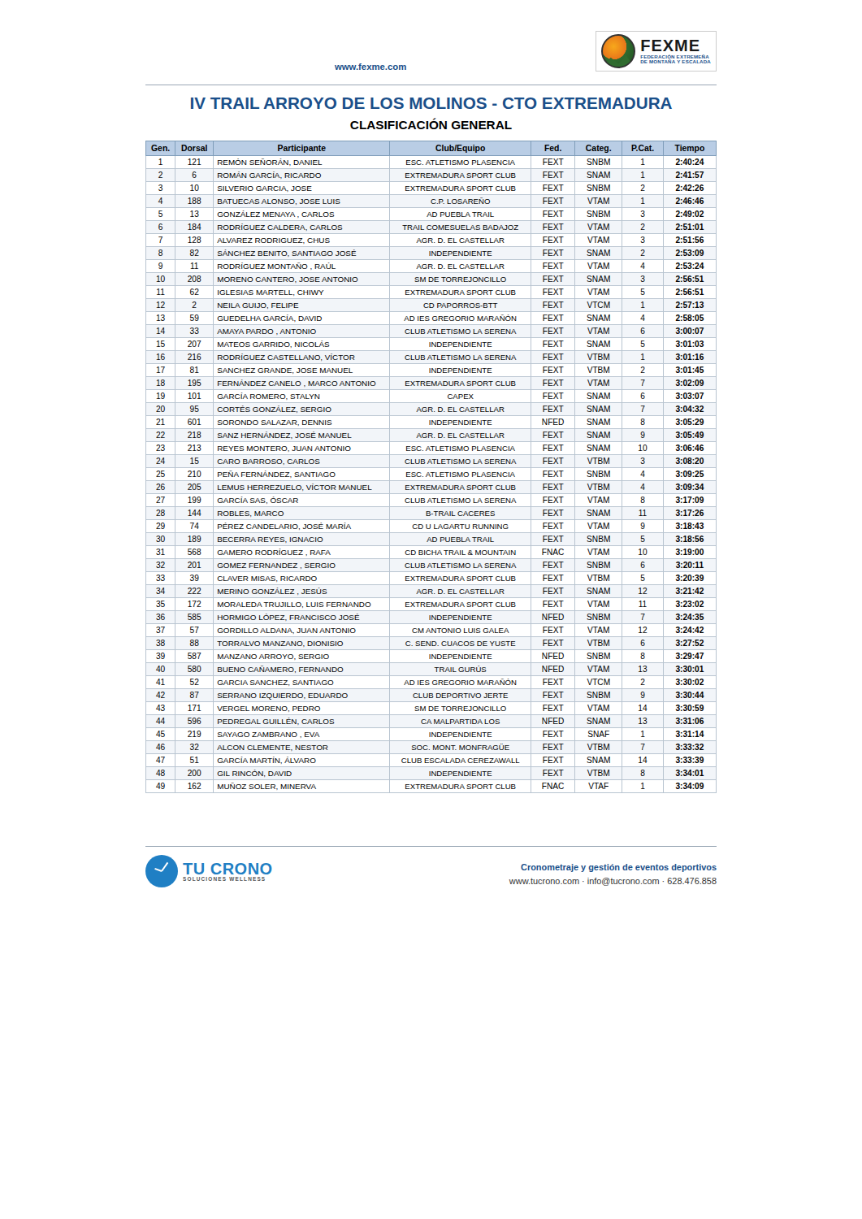www.fexme.com
FEXME
FEDERACIÓN EXTREMEÑA
DE MONTAÑA Y ESCALADA
IV TRAIL ARROYO DE LOS MOLINOS - CTO EXTREMADURA
CLASIFICACIÓN GENERAL
| Gen. | Dorsal | Participante | Club/Equipo | Fed. | Categ. | P.Cat. | Tiempo |
| --- | --- | --- | --- | --- | --- | --- | --- |
| 1 | 121 | REMÓN SEÑORÁN, DANIEL | ESC. ATLETISMO PLASENCIA | FEXT | SNBM | 1 | 2:40:24 |
| 2 | 6 | ROMÁN GARCÍA, RICARDO | EXTREMADURA SPORT CLUB | FEXT | SNAM | 1 | 2:41:57 |
| 3 | 10 | SILVERIO GARCIA, JOSE | EXTREMADURA SPORT CLUB | FEXT | SNBM | 2 | 2:42:26 |
| 4 | 188 | BATUECAS ALONSO, JOSE LUIS | C.P. LOSAREÑO | FEXT | VTAM | 1 | 2:46:46 |
| 5 | 13 | GONZÁLEZ MENAYA , CARLOS | AD PUEBLA TRAIL | FEXT | SNBM | 3 | 2:49:02 |
| 6 | 184 | RODRÍGUEZ CALDERA, CARLOS | TRAIL COMESUELAS BADAJOZ | FEXT | VTAM | 2 | 2:51:01 |
| 7 | 128 | ALVAREZ RODRIGUEZ, CHUS | AGR. D. EL CASTELLAR | FEXT | VTAM | 3 | 2:51:56 |
| 8 | 82 | SÁNCHEZ BENITO, SANTIAGO JOSÉ | INDEPENDIENTE | FEXT | SNAM | 2 | 2:53:09 |
| 9 | 11 | RODRÍGUEZ MONTAÑO , RAÚL | AGR. D. EL CASTELLAR | FEXT | VTAM | 4 | 2:53:24 |
| 10 | 208 | MORENO CANTERO, JOSE ANTONIO | SM DE TORREJONCILLO | FEXT | SNAM | 3 | 2:56:51 |
| 11 | 62 | IGLESIAS MARTELL, CHIWY | EXTREMADURA SPORT CLUB | FEXT | VTAM | 5 | 2:56:51 |
| 12 | 2 | NEILA GUIJO, FELIPE | CD PAPORROS-BTT | FEXT | VTCM | 1 | 2:57:13 |
| 13 | 59 | GUEDELHA GARCÍA, DAVID | AD IES GREGORIO MARAÑÓN | FEXT | SNAM | 4 | 2:58:05 |
| 14 | 33 | AMAYA PARDO , ANTONIO | CLUB ATLETISMO LA SERENA | FEXT | VTAM | 6 | 3:00:07 |
| 15 | 207 | MATEOS GARRIDO, NICOLÁS | INDEPENDIENTE | FEXT | SNAM | 5 | 3:01:03 |
| 16 | 216 | RODRÍGUEZ CASTELLANO, VÍCTOR | CLUB ATLETISMO LA SERENA | FEXT | VTBM | 1 | 3:01:16 |
| 17 | 81 | SANCHEZ GRANDE, JOSE MANUEL | INDEPENDIENTE | FEXT | VTBM | 2 | 3:01:45 |
| 18 | 195 | FERNÁNDEZ CANELO , MARCO ANTONIO | EXTREMADURA SPORT CLUB | FEXT | VTAM | 7 | 3:02:09 |
| 19 | 101 | GARCÍA ROMERO, STALYN | CAPEX | FEXT | SNAM | 6 | 3:03:07 |
| 20 | 95 | CORTÉS GONZÁLEZ, SERGIO | AGR. D. EL CASTELLAR | FEXT | SNAM | 7 | 3:04:32 |
| 21 | 601 | SORONDO SALAZAR, DENNIS | INDEPENDIENTE | NFED | SNAM | 8 | 3:05:29 |
| 22 | 218 | SANZ HERNÁNDEZ, JOSÉ MANUEL | AGR. D. EL CASTELLAR | FEXT | SNAM | 9 | 3:05:49 |
| 23 | 213 | REYES MONTERO, JUAN ANTONIO | ESC. ATLETISMO PLASENCIA | FEXT | SNAM | 10 | 3:06:46 |
| 24 | 15 | CARO BARROSO, CARLOS | CLUB ATLETISMO LA SERENA | FEXT | VTBM | 3 | 3:08:20 |
| 25 | 210 | PEÑA FERNÁNDEZ, SANTIAGO | ESC. ATLETISMO PLASENCIA | FEXT | SNBM | 4 | 3:09:25 |
| 26 | 205 | LEMUS HERREZUELO, VÍCTOR MANUEL | EXTREMADURA SPORT CLUB | FEXT | VTBM | 4 | 3:09:34 |
| 27 | 199 | GARCÍA SAS, ÓSCAR | CLUB ATLETISMO LA SERENA | FEXT | VTAM | 8 | 3:17:09 |
| 28 | 144 | ROBLES, MARCO | B-TRAIL CACERES | FEXT | SNAM | 11 | 3:17:26 |
| 29 | 74 | PÉREZ CANDELARIO, JOSÉ MARÍA | CD U LAGARTU RUNNING | FEXT | VTAM | 9 | 3:18:43 |
| 30 | 189 | BECERRA REYES, IGNACIO | AD PUEBLA TRAIL | FEXT | SNBM | 5 | 3:18:56 |
| 31 | 568 | GAMERO RODRÍGUEZ , RAFA | CD BICHA TRAIL & MOUNTAIN | FNAC | VTAM | 10 | 3:19:00 |
| 32 | 201 | GOMEZ FERNANDEZ , SERGIO | CLUB ATLETISMO LA SERENA | FEXT | SNBM | 6 | 3:20:11 |
| 33 | 39 | CLAVER MISAS, RICARDO | EXTREMADURA SPORT CLUB | FEXT | VTBM | 5 | 3:20:39 |
| 34 | 222 | MERINO GONZÁLEZ , JESÚS | AGR. D. EL CASTELLAR | FEXT | SNAM | 12 | 3:21:42 |
| 35 | 172 | MORALEDA TRUJILLO, LUIS FERNANDO | EXTREMADURA SPORT CLUB | FEXT | VTAM | 11 | 3:23:02 |
| 36 | 585 | HORMIGO LÓPEZ, FRANCISCO JOSÉ | INDEPENDIENTE | NFED | SNBM | 7 | 3:24:35 |
| 37 | 57 | GORDILLO ALDANA, JUAN ANTONIO | CM ANTONIO LUIS GALEA | FEXT | VTAM | 12 | 3:24:42 |
| 38 | 88 | TORRALVO MANZANO, DIONISIO | C. SEND. CUACOS DE YUSTE | FEXT | VTBM | 6 | 3:27:52 |
| 39 | 587 | MANZANO ARROYO, SERGIO | INDEPENDIENTE | NFED | SNBM | 8 | 3:29:47 |
| 40 | 580 | BUENO CAÑAMERO, FERNANDO | TRAIL GURÚS | NFED | VTAM | 13 | 3:30:01 |
| 41 | 52 | GARCIA SANCHEZ, SANTIAGO | AD IES GREGORIO MARAÑÓN | FEXT | VTCM | 2 | 3:30:02 |
| 42 | 87 | SERRANO IZQUIERDO, EDUARDO | CLUB DEPORTIVO JERTE | FEXT | SNBM | 9 | 3:30:44 |
| 43 | 171 | VERGEL MORENO, PEDRO | SM DE TORREJONCILLO | FEXT | VTAM | 14 | 3:30:59 |
| 44 | 596 | PEDREGAL GUILLÉN, CARLOS | CA MALPARTIDA LOS | NFED | SNAM | 13 | 3:31:06 |
| 45 | 219 | SAYAGO ZAMBRANO , EVA | INDEPENDIENTE | FEXT | SNAF | 1 | 3:31:14 |
| 46 | 32 | ALCON CLEMENTE, NESTOR | SOC. MONT. MONFRAGÜE | FEXT | VTBM | 7 | 3:33:32 |
| 47 | 51 | GARCÍA MARTÍN, ÁLVARO | CLUB ESCALADA CEREZAWALL | FEXT | SNAM | 14 | 3:33:39 |
| 48 | 200 | GIL RINCÓN, DAVID | INDEPENDIENTE | FEXT | VTBM | 8 | 3:34:01 |
| 49 | 162 | MUÑOZ SOLER, MINERVA | EXTREMADURA SPORT CLUB | FNAC | VTAF | 1 | 3:34:09 |
TU CRONO
SOLUCIONES WELLNESS
Cronometraje y gestión de eventos deportivos
www.tucrono.com · info@tucrono.com · 628.476.858